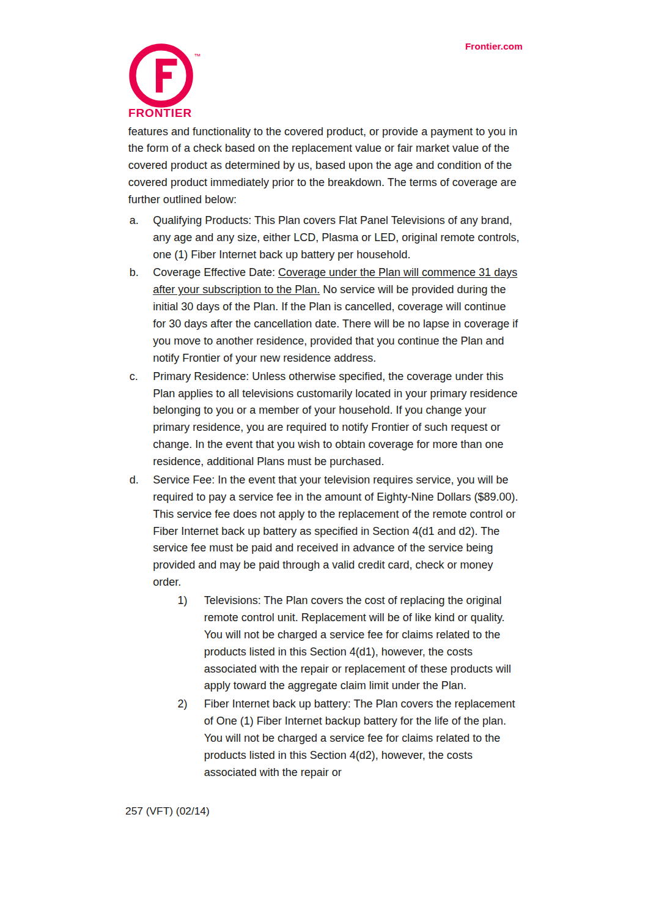Frontier.com
™ FRONTIER
features and functionality to the covered product, or provide a payment to you in the form of a check based on the replacement value or fair market value of the covered product as determined by us, based upon the age and condition of the covered product immediately prior to the breakdown. The terms of coverage are further outlined below:
a. Qualifying Products: This Plan covers Flat Panel Televisions of any brand, any age and any size, either LCD, Plasma or LED, original remote controls, one (1) Fiber Internet back up battery per household.
b. Coverage Effective Date: Coverage under the Plan will commence 31 days after your subscription to the Plan. No service will be provided during the initial 30 days of the Plan. If the Plan is cancelled, coverage will continue for 30 days after the cancellation date. There will be no lapse in coverage if you move to another residence, provided that you continue the Plan and notify Frontier of your new residence address.
c. Primary Residence: Unless otherwise specified, the coverage under this Plan applies to all televisions customarily located in your primary residence belonging to you or a member of your household. If you change your primary residence, you are required to notify Frontier of such request or change. In the event that you wish to obtain coverage for more than one residence, additional Plans must be purchased.
d. Service Fee: In the event that your television requires service, you will be required to pay a service fee in the amount of Eighty-Nine Dollars ($89.00). This service fee does not apply to the replacement of the remote control or Fiber Internet back up battery as specified in Section 4(d1 and d2). The service fee must be paid and received in advance of the service being provided and may be paid through a valid credit card, check or money order.
1) Televisions: The Plan covers the cost of replacing the original remote control unit. Replacement will be of like kind or quality. You will not be charged a service fee for claims related to the products listed in this Section 4(d1), however, the costs associated with the repair or replacement of these products will apply toward the aggregate claim limit under the Plan.
2) Fiber Internet back up battery: The Plan covers the replacement of One (1) Fiber Internet backup battery for the life of the plan. You will not be charged a service fee for claims related to the products listed in this Section 4(d2), however, the costs associated with the repair or
257 (VFT) (02/14)